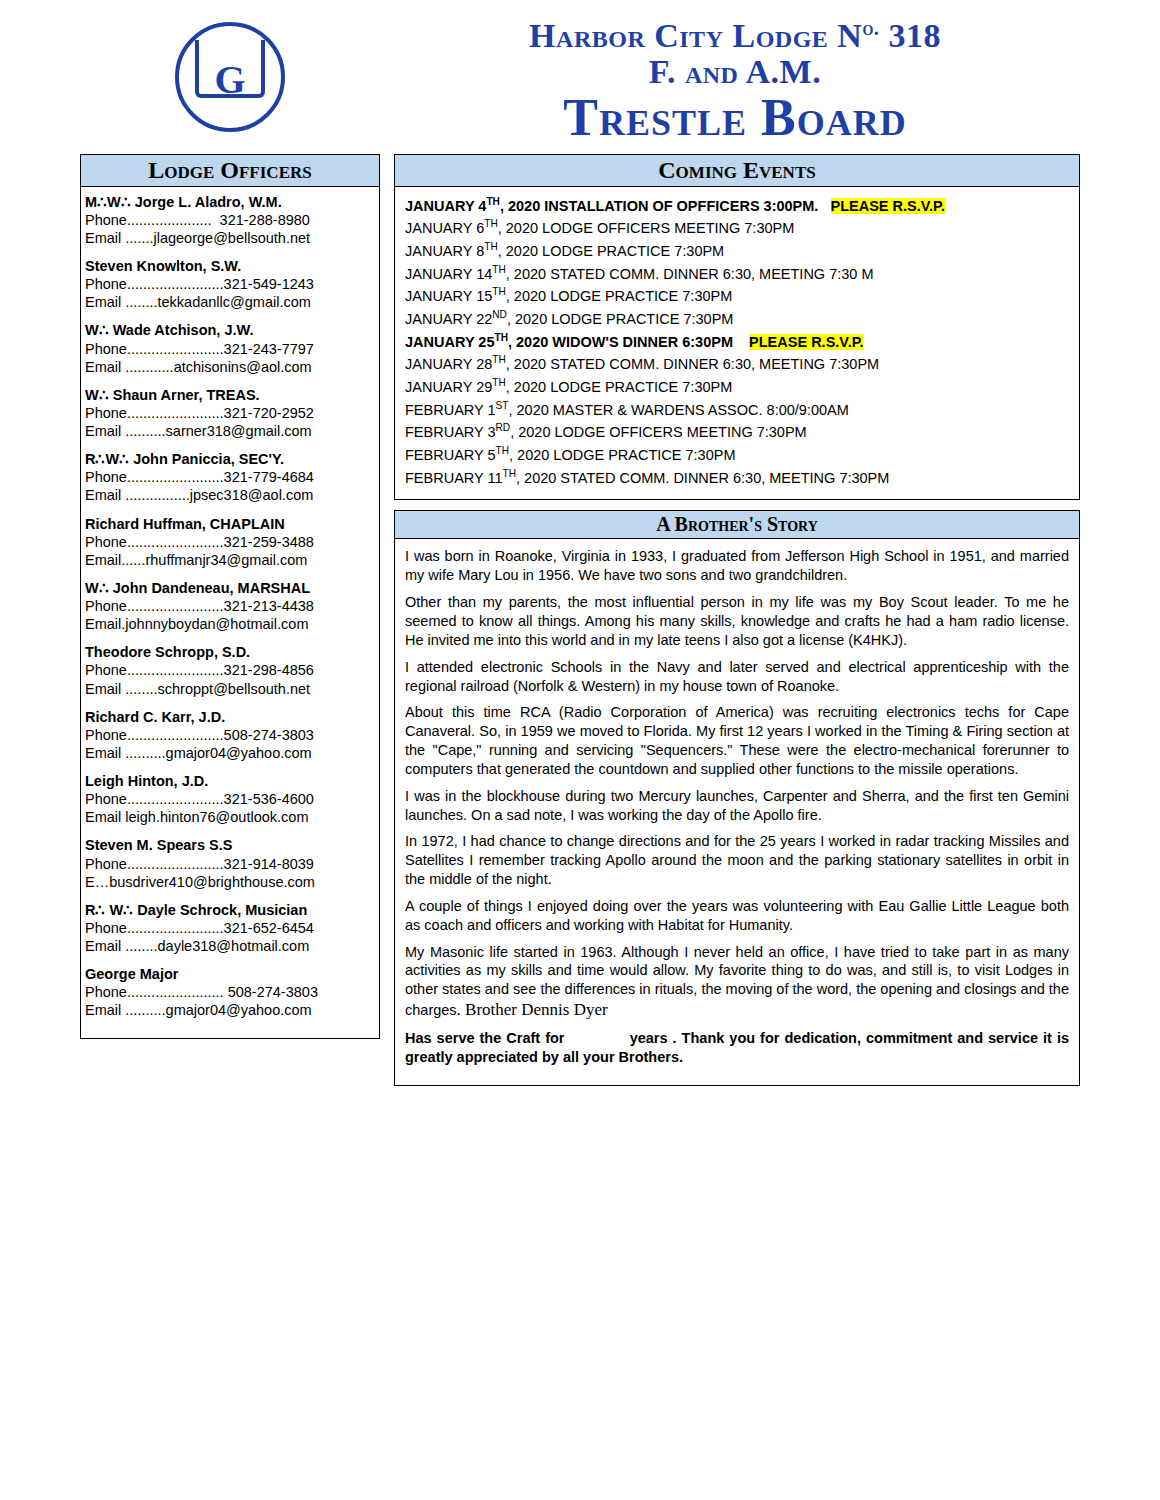G
Harbor City Lodge No. 318
F. and A.M.
Trestle Board
Lodge Officers
M∴W∴ Jorge L. Aladro, W.M. Phone..................... 321-288-8980 Email .......jlageorge@bellsouth.net
Steven Knowlton, S.W. Phone........................321-549-1243 Email ........tekkadanllc@gmail.com
W∴ Wade Atchison, J.W. Phone........................321-243-7797 Email ............atchisonins@aol.com
W∴ Shaun Arner, TREAS. Phone........................321-720-2952 Email ..........sarner318@gmail.com
R∴W∴ John Paniccia, SEC'Y. Phone........................321-779-4684 Email ................jpsec318@aol.com
Richard Huffman, CHAPLAIN Phone........................321-259-3488 Email......rhuffmanjr34@gmail.com
W∴ John Dandeneau, MARSHAL Phone........................321-213-4438 Email.johnnyboydan@hotmail.com
Theodore Schropp, S.D. Phone........................321-298-4856 Email ........schroppt@bellsouth.net
Richard C. Karr, J.D. Phone........................508-274-3803 Email ..........gmajor04@yahoo.com
Leigh Hinton, J.D. Phone........................321-536-4600 Email leigh.hinton76@outlook.com
Steven M. Spears S.S Phone........................321-914-8039 E…busdriver410@brighthouse.com
R∴ W∴ Dayle Schrock, Musician Phone........................321-652-6454 Email ........dayle318@hotmail.com
George Major Phone........................ 508-274-3803 Email ..........gmajor04@yahoo.com
Coming Events
JANUARY 4TH, 2020 INSTALLATION OF OPFFICERS 3:00PM. PLEASE R.S.V.P.
JANUARY 6TH, 2020 LODGE OFFICERS MEETING 7:30PM
JANUARY 8TH, 2020 LODGE PRACTICE 7:30PM
JANUARY 14TH, 2020 STATED COMM. DINNER 6:30, MEETING 7:30 M
JANUARY 15TH, 2020 LODGE PRACTICE 7:30PM
JANUARY 22ND, 2020 LODGE PRACTICE 7:30PM
JANUARY 25TH, 2020 WIDOW'S DINNER 6:30PM PLEASE R.S.V.P.
JANUARY 28TH, 2020 STATED COMM. DINNER 6:30, MEETING 7:30PM
JANUARY 29TH, 2020 LODGE PRACTICE 7:30PM
FEBRUARY 1ST, 2020 MASTER & WARDENS ASSOC. 8:00/9:00AM
FEBRUARY 3RD, 2020 LODGE OFFICERS MEETING 7:30PM
FEBRUARY 5TH, 2020 LODGE PRACTICE 7:30PM
FEBRUARY 11TH, 2020 STATED COMM. DINNER 6:30, MEETING 7:30PM
A Brother's Story
I was born in Roanoke, Virginia in 1933, I graduated from Jefferson High School in 1951, and married my wife Mary Lou in 1956. We have two sons and two grandchildren.
Other than my parents, the most influential person in my life was my Boy Scout leader. To me he seemed to know all things. Among his many skills, knowledge and crafts he had a ham radio license. He invited me into this world and in my late teens I also got a license (K4HKJ).
I attended electronic Schools in the Navy and later served and electrical apprenticeship with the regional railroad (Norfolk & Western) in my house town of Roanoke.
About this time RCA (Radio Corporation of America) was recruiting electronics techs for Cape Canaveral. So, in 1959 we moved to Florida. My first 12 years I worked in the Timing & Firing section at the "Cape," running and servicing "Sequencers." These were the electro-mechanical forerunner to computers that generated the countdown and supplied other functions to the missile operations.
I was in the blockhouse during two Mercury launches, Carpenter and Sherra, and the first ten Gemini launches. On a sad note, I was working the day of the Apollo fire.
In 1972, I had chance to change directions and for the 25 years I worked in radar tracking Missiles and Satellites I remember tracking Apollo around the moon and the parking stationary satellites in orbit in the middle of the night.
A couple of things I enjoyed doing over the years was volunteering with Eau Gallie Little League both as coach and officers and working with Habitat for Humanity.
My Masonic life started in 1963. Although I never held an office, I have tried to take part in as many activities as my skills and time would allow. My favorite thing to do was, and still is, to visit Lodges in other states and see the differences in rituals, the moving of the word, the opening and closings and the charges. Brother Dennis Dyer
Has serve the Craft for years . Thank you for dedication, commitment and service it is greatly appreciated by all your Brothers.